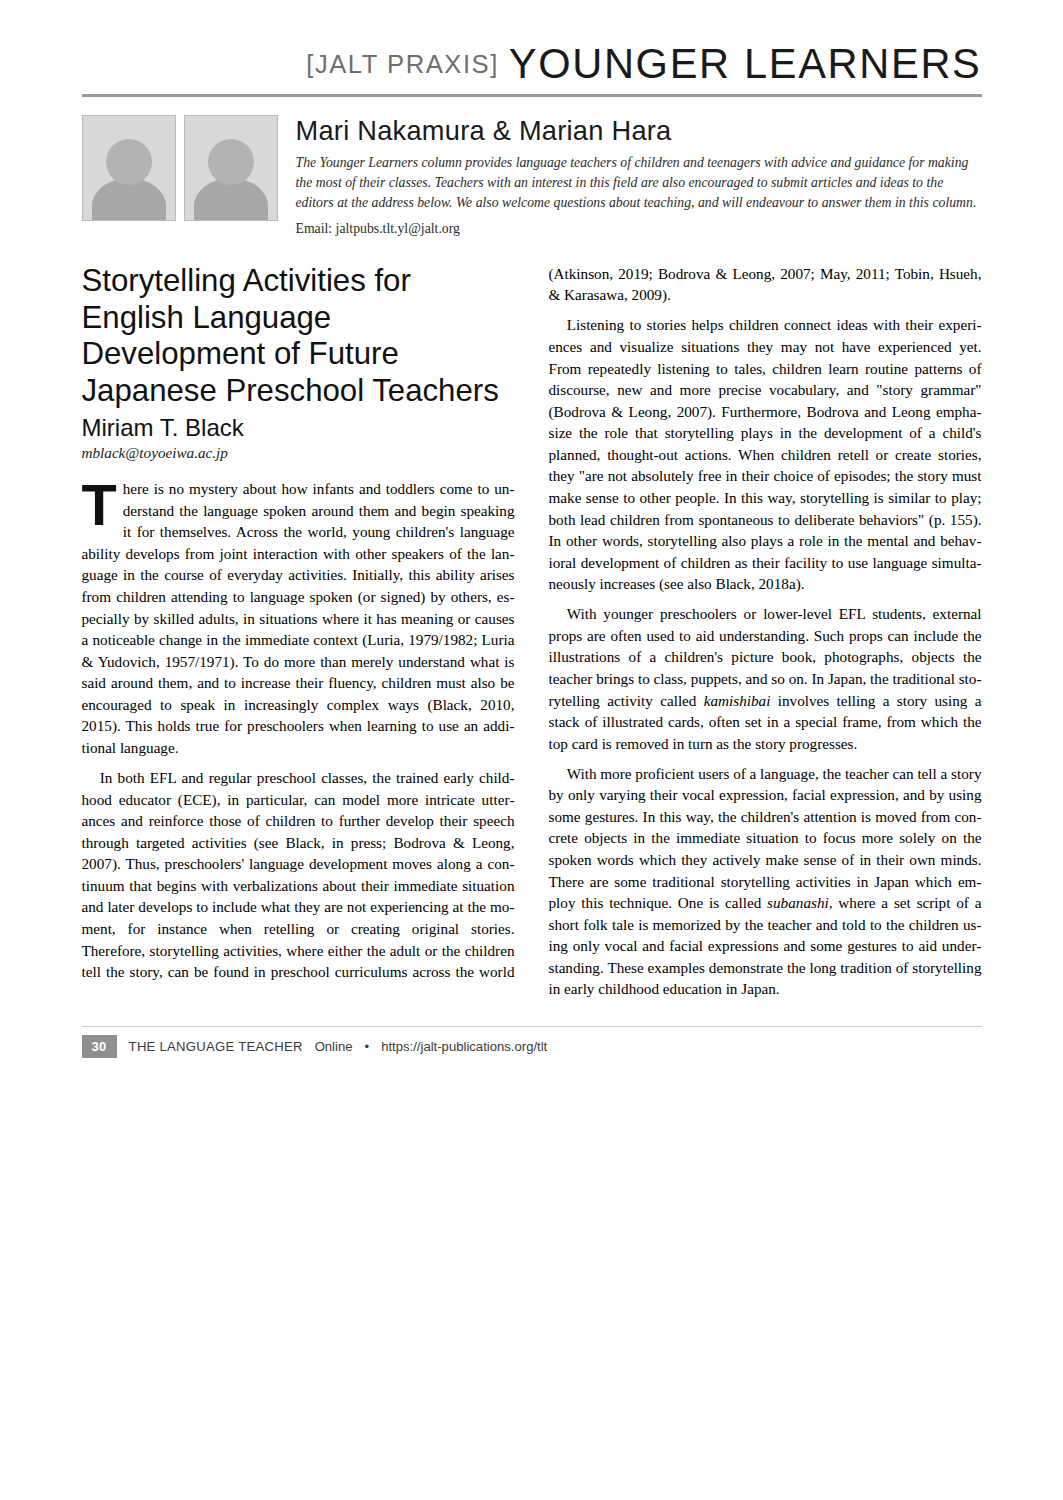[JALT PRAXIS] YOUNGER LEARNERS
Mari Nakamura & Marian Hara
The Younger Learners column provides language teachers of children and teenagers with advice and guidance for making the most of their classes. Teachers with an interest in this field are also encouraged to submit articles and ideas to the editors at the address below. We also welcome questions about teaching, and will endeavour to answer them in this column.
Email: jaltpubs.tlt.yl@jalt.org
Storytelling Activities for English Language Development of Future Japanese Preschool Teachers
Miriam T. Black
mblack@toyoeiwa.ac.jp
There is no mystery about how infants and toddlers come to understand the language spoken around them and begin speaking it for themselves. Across the world, young children's language ability develops from joint interaction with other speakers of the language in the course of everyday activities. Initially, this ability arises from children attending to language spoken (or signed) by others, especially by skilled adults, in situations where it has meaning or causes a noticeable change in the immediate context (Luria, 1979/1982; Luria & Yudovich, 1957/1971). To do more than merely understand what is said around them, and to increase their fluency, children must also be encouraged to speak in increasingly complex ways (Black, 2010, 2015). This holds true for preschoolers when learning to use an additional language.
In both EFL and regular preschool classes, the trained early childhood educator (ECE), in particular, can model more intricate utterances and reinforce those of children to further develop their speech through targeted activities (see Black, in press; Bodrova & Leong, 2007). Thus, preschoolers' language development moves along a continuum that begins with verbalizations about their immediate situation and later develops to include what they are not experiencing at the moment, for instance when retelling or creating original stories. Therefore, storytelling activities, where either the adult or the children tell the story, can be found in preschool curriculums across the world (Atkinson, 2019; Bodrova & Leong, 2007; May, 2011; Tobin, Hsueh, & Karasawa, 2009).
Listening to stories helps children connect ideas with their experiences and visualize situations they may not have experienced yet. From repeatedly listening to tales, children learn routine patterns of discourse, new and more precise vocabulary, and "story grammar" (Bodrova & Leong, 2007). Furthermore, Bodrova and Leong emphasize the role that storytelling plays in the development of a child's planned, thought-out actions. When children retell or create stories, they "are not absolutely free in their choice of episodes; the story must make sense to other people. In this way, storytelling is similar to play; both lead children from spontaneous to deliberate behaviors" (p. 155). In other words, storytelling also plays a role in the mental and behavioral development of children as their facility to use language simultaneously increases (see also Black, 2018a).
With younger preschoolers or lower-level EFL students, external props are often used to aid understanding. Such props can include the illustrations of a children's picture book, photographs, objects the teacher brings to class, puppets, and so on. In Japan, the traditional storytelling activity called kamishibai involves telling a story using a stack of illustrated cards, often set in a special frame, from which the top card is removed in turn as the story progresses.
With more proficient users of a language, the teacher can tell a story by only varying their vocal expression, facial expression, and by using some gestures. In this way, the children's attention is moved from concrete objects in the immediate situation to focus more solely on the spoken words which they actively make sense of in their own minds. There are some traditional storytelling activities in Japan which employ this technique. One is called subanashi, where a set script of a short folk tale is memorized by the teacher and told to the children using only vocal and facial expressions and some gestures to aid understanding. These examples demonstrate the long tradition of storytelling in early childhood education in Japan.
30 THE LANGUAGE TEACHER Online • https://jalt-publications.org/tlt